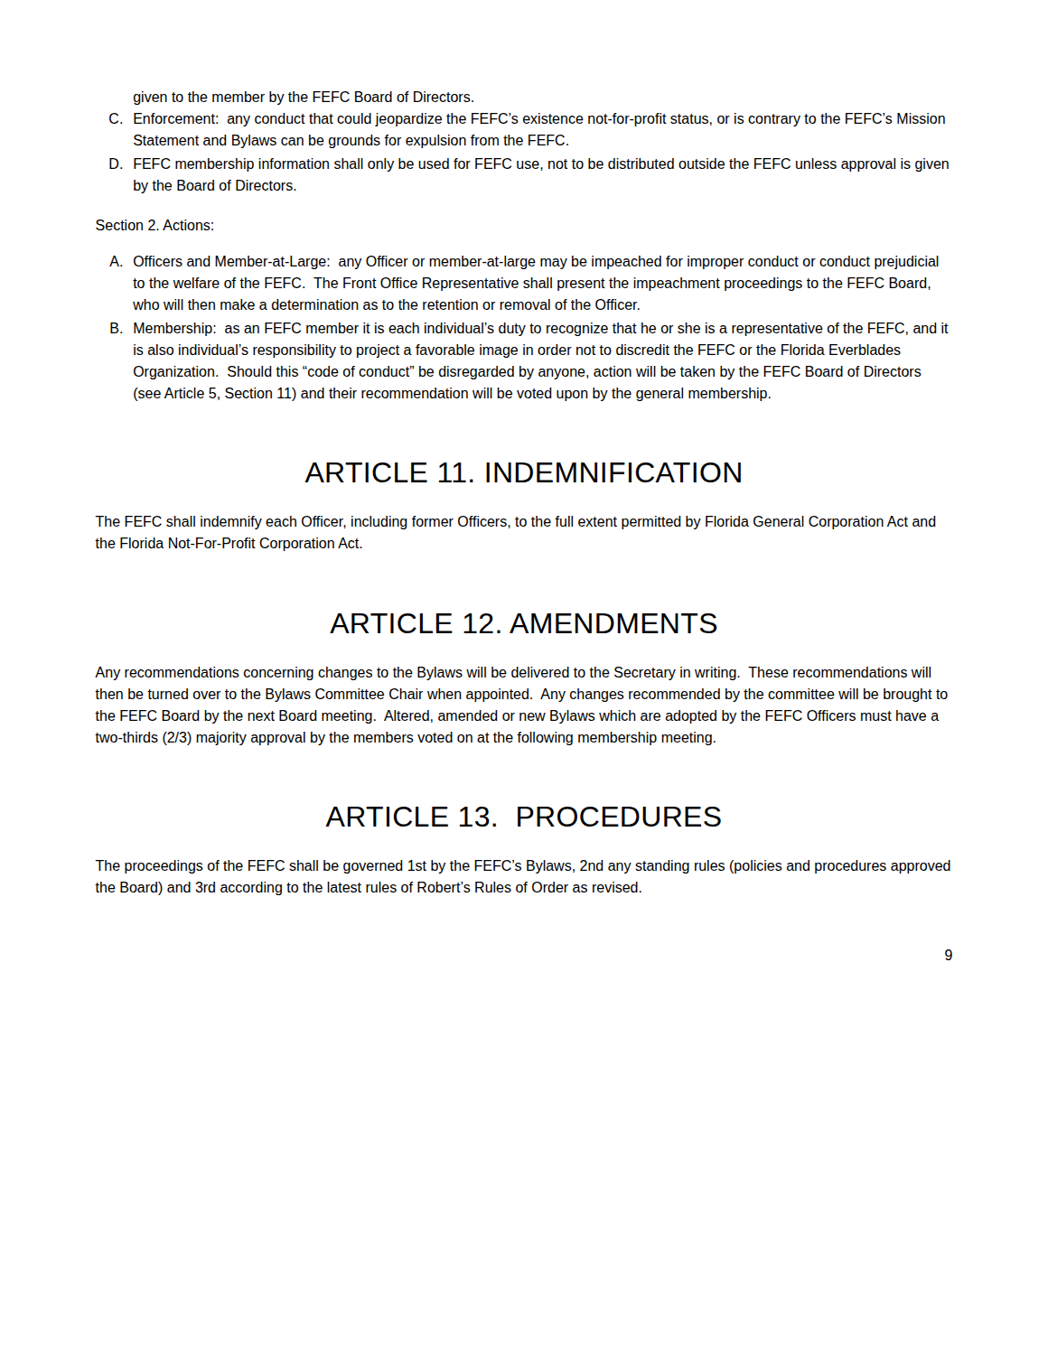given to the member by the FEFC Board of Directors.
Enforcement: any conduct that could jeopardize the FEFC’s existence not-for-profit status, or is contrary to the FEFC’s Mission Statement and Bylaws can be grounds for expulsion from the FEFC.
FEFC membership information shall only be used for FEFC use, not to be distributed outside the FEFC unless approval is given by the Board of Directors.
Section 2. Actions:
Officers and Member-at-Large: any Officer or member-at-large may be impeached for improper conduct or conduct prejudicial to the welfare of the FEFC. The Front Office Representative shall present the impeachment proceedings to the FEFC Board, who will then make a determination as to the retention or removal of the Officer.
Membership: as an FEFC member it is each individual’s duty to recognize that he or she is a representative of the FEFC, and it is also individual’s responsibility to project a favorable image in order not to discredit the FEFC or the Florida Everblades Organization. Should this “code of conduct” be disregarded by anyone, action will be taken by the FEFC Board of Directors (see Article 5, Section 11) and their recommendation will be voted upon by the general membership.
ARTICLE 11. INDEMNIFICATION
The FEFC shall indemnify each Officer, including former Officers, to the full extent permitted by Florida General Corporation Act and the Florida Not-For-Profit Corporation Act.
ARTICLE 12. AMENDMENTS
Any recommendations concerning changes to the Bylaws will be delivered to the Secretary in writing. These recommendations will then be turned over to the Bylaws Committee Chair when appointed. Any changes recommended by the committee will be brought to the FEFC Board by the next Board meeting. Altered, amended or new Bylaws which are adopted by the FEFC Officers must have a two-thirds (2/3) majority approval by the members voted on at the following membership meeting.
ARTICLE 13. PROCEDURES
The proceedings of the FEFC shall be governed 1st by the FEFC’s Bylaws, 2nd any standing rules (policies and procedures approved the Board) and 3rd according to the latest rules of Robert’s Rules of Order as revised.
9